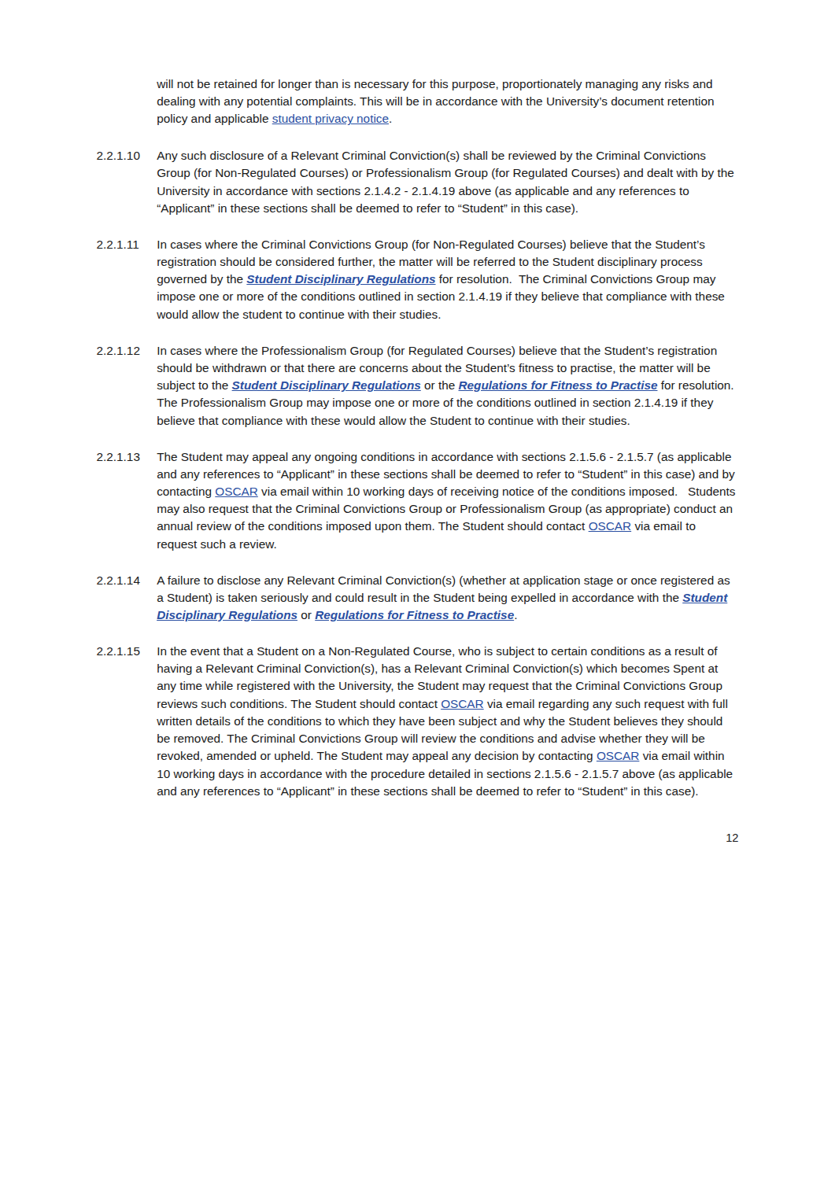will not be retained for longer than is necessary for this purpose, proportionately managing any risks and dealing with any potential complaints. This will be in accordance with the University’s document retention policy and applicable student privacy notice.
2.2.1.10
Any such disclosure of a Relevant Criminal Conviction(s) shall be reviewed by the Criminal Convictions Group (for Non-Regulated Courses) or Professionalism Group (for Regulated Courses) and dealt with by the University in accordance with sections 2.1.4.2 - 2.1.4.19 above (as applicable and any references to “Applicant” in these sections shall be deemed to refer to “Student” in this case).
2.2.1.11
In cases where the Criminal Convictions Group (for Non-Regulated Courses) believe that the Student’s registration should be considered further, the matter will be referred to the Student disciplinary process governed by the Student Disciplinary Regulations for resolution. The Criminal Convictions Group may impose one or more of the conditions outlined in section 2.1.4.19 if they believe that compliance with these would allow the student to continue with their studies.
2.2.1.12
In cases where the Professionalism Group (for Regulated Courses) believe that the Student’s registration should be withdrawn or that there are concerns about the Student’s fitness to practise, the matter will be subject to the Student Disciplinary Regulations or the Regulations for Fitness to Practise for resolution. The Professionalism Group may impose one or more of the conditions outlined in section 2.1.4.19 if they believe that compliance with these would allow the Student to continue with their studies.
2.2.1.13
The Student may appeal any ongoing conditions in accordance with sections 2.1.5.6 - 2.1.5.7 (as applicable and any references to “Applicant” in these sections shall be deemed to refer to “Student” in this case) and by contacting OSCAR via email within 10 working days of receiving notice of the conditions imposed. Students may also request that the Criminal Convictions Group or Professionalism Group (as appropriate) conduct an annual review of the conditions imposed upon them. The Student should contact OSCAR via email to request such a review.
2.2.1.14
A failure to disclose any Relevant Criminal Conviction(s) (whether at application stage or once registered as a Student) is taken seriously and could result in the Student being expelled in accordance with the Student Disciplinary Regulations or Regulations for Fitness to Practise.
2.2.1.15
In the event that a Student on a Non-Regulated Course, who is subject to certain conditions as a result of having a Relevant Criminal Conviction(s), has a Relevant Criminal Conviction(s) which becomes Spent at any time while registered with the University, the Student may request that the Criminal Convictions Group reviews such conditions. The Student should contact OSCAR via email regarding any such request with full written details of the conditions to which they have been subject and why the Student believes they should be removed. The Criminal Convictions Group will review the conditions and advise whether they will be revoked, amended or upheld. The Student may appeal any decision by contacting OSCAR via email within 10 working days in accordance with the procedure detailed in sections 2.1.5.6 - 2.1.5.7 above (as applicable and any references to “Applicant” in these sections shall be deemed to refer to “Student” in this case).
12